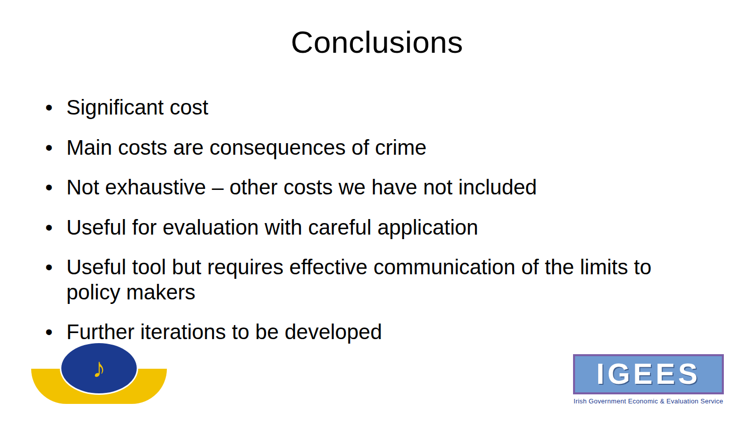Conclusions
Significant cost
Main costs are consequences of crime
Not exhaustive – other costs we have not included
Useful for evaluation with careful application
Useful tool but requires effective communication of the limits to policy makers
Further iterations to be developed
♪
IGEES
Irish Government Economic & Evaluation Service